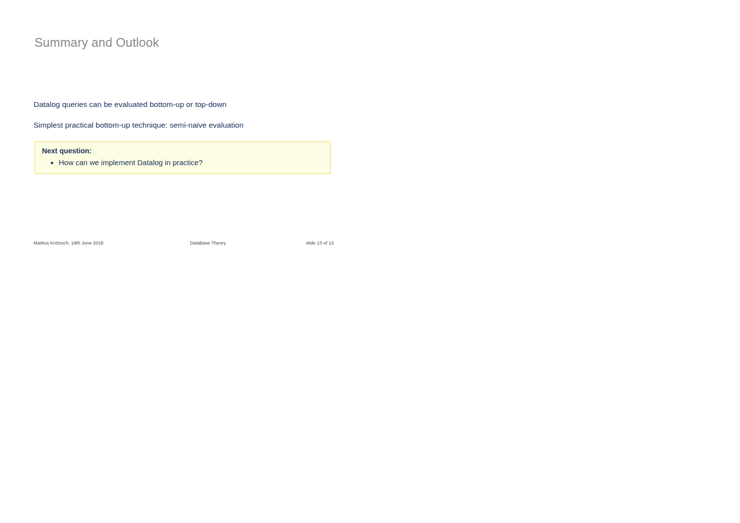Summary and Outlook
Datalog queries can be evaluated bottom-up or top-down
Simplest practical bottom-up technique: semi-naive evaluation
Next question:
How can we implement Datalog in practice?
Markus Krötzsch, 19th June 2018 Database Theory slide 13 of 13